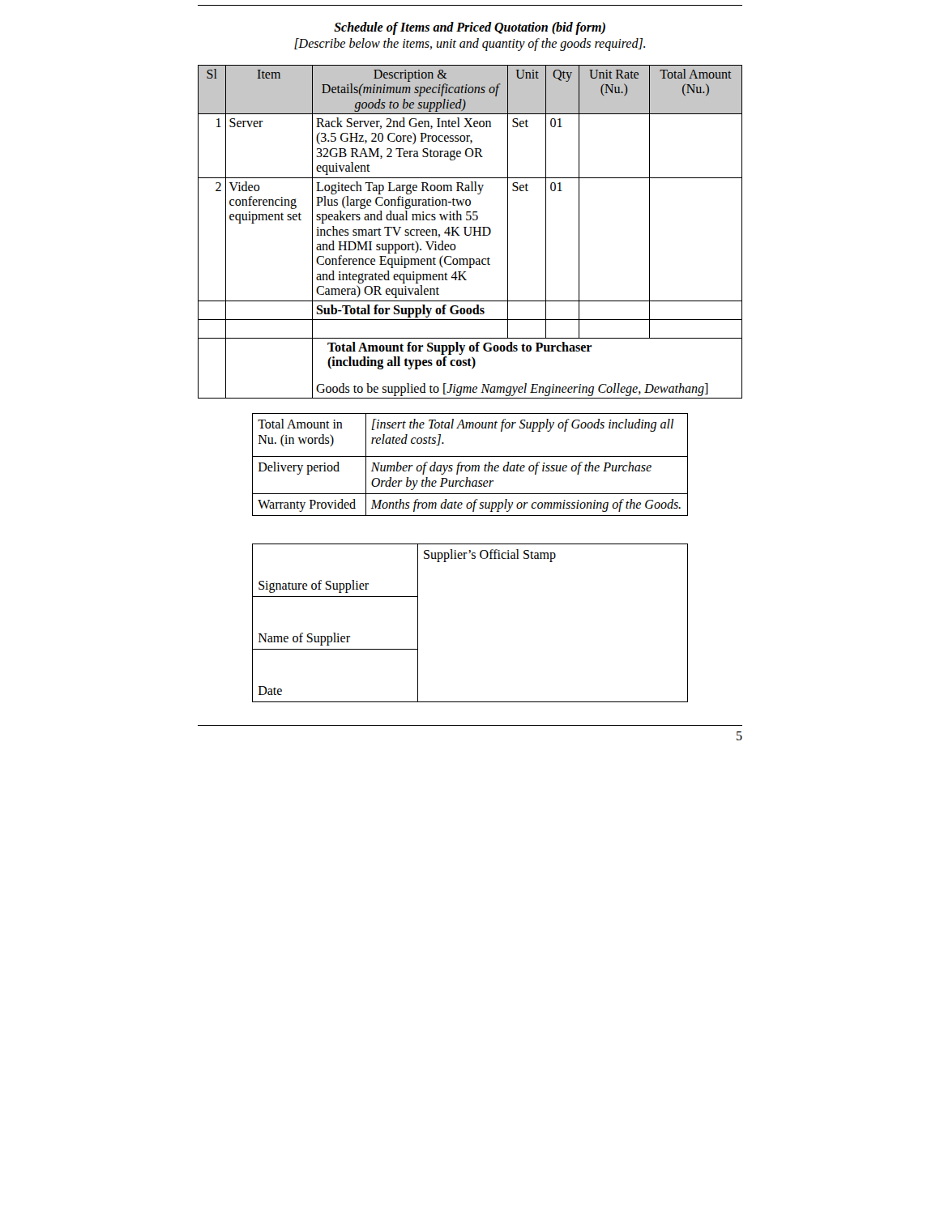Schedule of Items and Priced Quotation (bid form)
[Describe below the items, unit and quantity of the goods required].
| Sl | Item | Description & Details (minimum specifications of goods to be supplied) | Unit | Qty | Unit Rate (Nu.) | Total Amount (Nu.) |
| --- | --- | --- | --- | --- | --- | --- |
| 1 | Server | Rack Server, 2nd Gen, Intel Xeon (3.5 GHz, 20 Core) Processor, 32GB RAM, 2 Tera Storage OR equivalent | Set | 01 | | |
| 2 | Video conferencing equipment set | Logitech Tap Large Room Rally Plus (large Configuration-two speakers and dual mics with 55 inches smart TV screen, 4K UHD and HDMI support). Video Conference Equipment (Compact and integrated equipment 4K Camera) OR equivalent | Set | 01 | | |
| | | Sub-Total for Supply of Goods | | | | |
| | | Total Amount for Supply of Goods to Purchaser (including all types of cost) Goods to be supplied to [ Jigme Namgyel Engineering College, Dewathang ] |
| Total Amount in Nu. (in words) | [insert the Total Amount for Supply of Goods including all related costs]. |
| Delivery period | Number of days from the date of issue of the Purchase Order by the Purchaser |
| Warranty Provided | Months from date of supply or commissioning of the Goods. |
| Signature of Supplier | Supplier’s Official Stamp |
| Name of Supplier |
| Date |
5